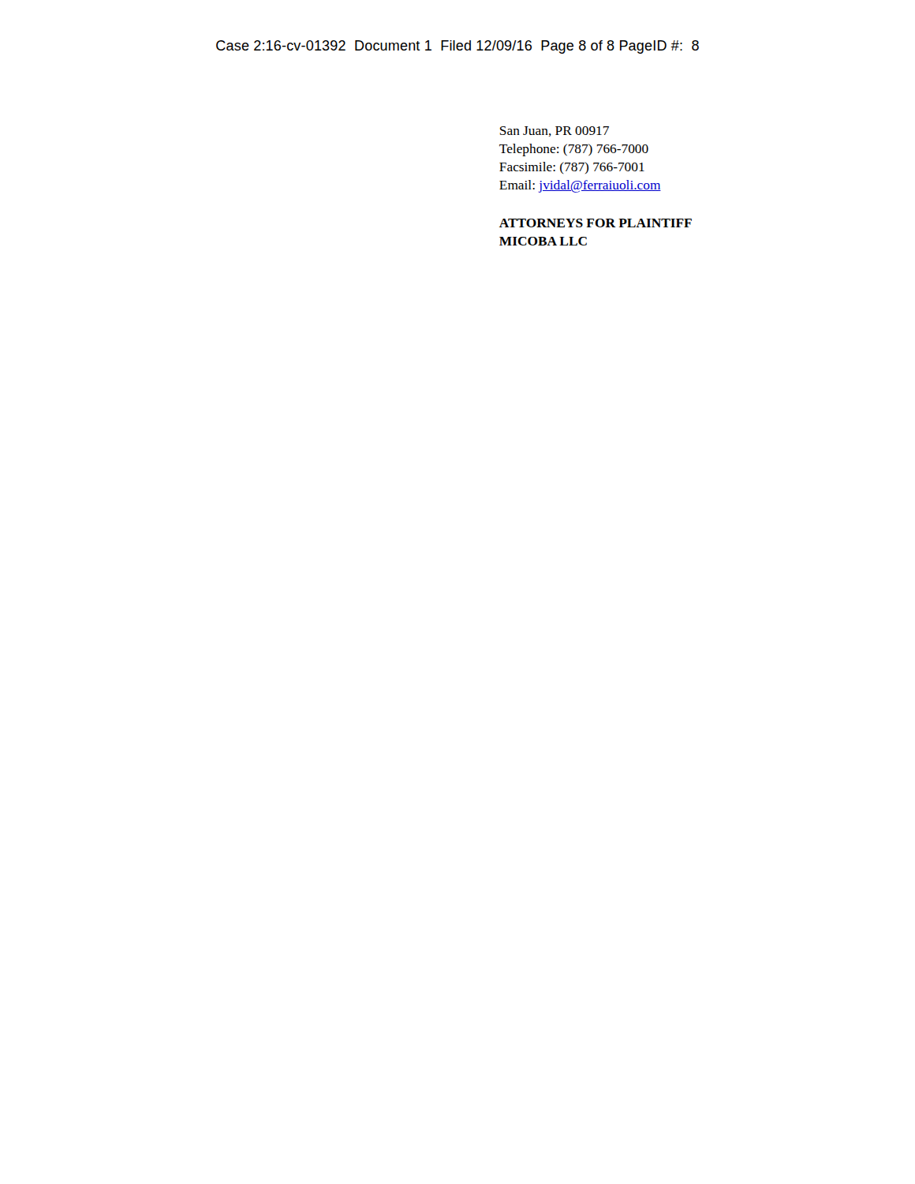Case 2:16-cv-01392 Document 1 Filed 12/09/16 Page 8 of 8 PageID #: 8
San Juan, PR 00917
Telephone: (787) 766-7000
Facsimile: (787) 766-7001
Email: jvidal@ferraiuoli.com
ATTORNEYS FOR PLAINTIFF
MICOBA LLC